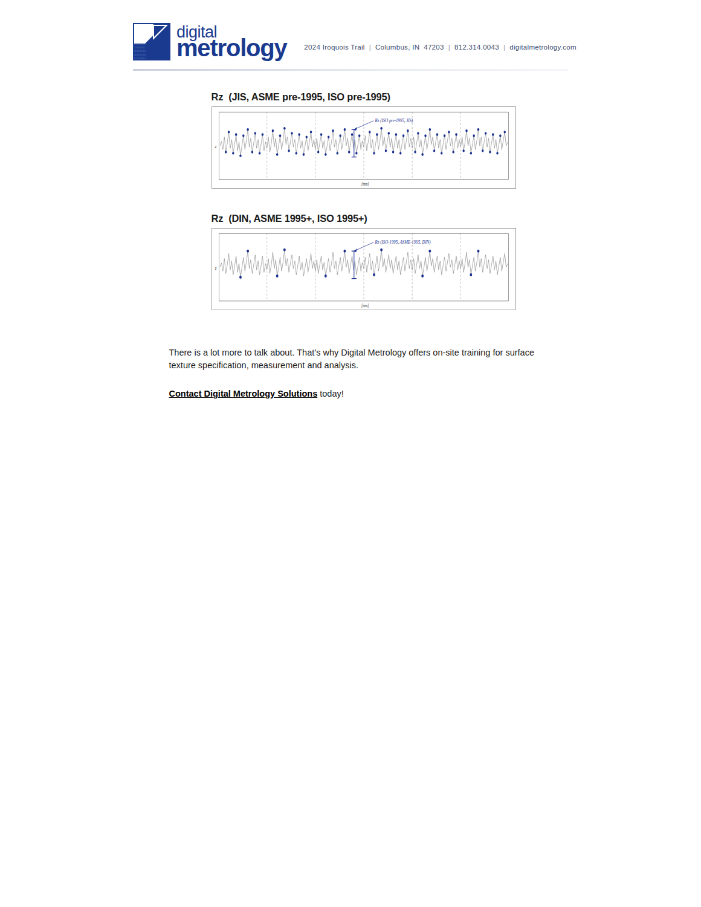10110100 01001011 11010010 00101101 10110100 01011010 11001011 00110101 10101100 01101001
digital metrology
2024 Iroquois Trail|Columbus, IN 47203|812.314.0043|digitalmetrology.com
Rz (JIS, ASME pre-1995, ISO pre-1995)
z [mm] Rz (ISO pre-1995, JIS)
Rz (DIN, ASME 1995+, ISO 1995+)
z [mm] Rz (ISO-1995, ASME-1995, DIN)
There is a lot more to talk about. That’s why Digital Metrology offers on-site training for surface texture specification, measurement and analysis.
Contact Digital Metrology Solutions today!